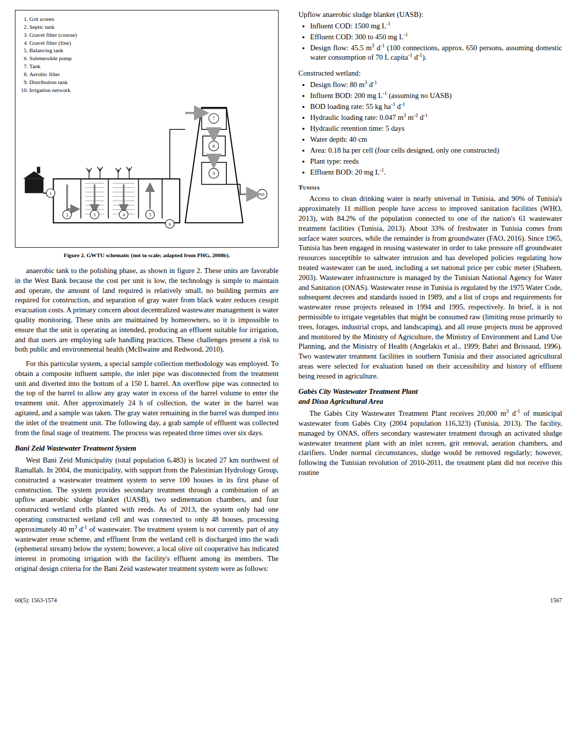Grit screen
Septic tank
Gravel filter (course)
Gravel filter (fine)
Balancing tank
Submersible pump
Tank
Aerobic filter
Distribution tank
Irrigation network
1 2 3 4 5 6 7 8 9 10
Figure 2. GWTU schematic (not to scale; adapted from PHG, 2008b).
anaerobic tank to the polishing phase, as shown in figure 2. These units are favorable in the West Bank because the cost per unit is low, the technology is simple to maintain and operate, the amount of land required is relatively small, no building permits are required for construction, and separation of gray water from black water reduces cesspit evacuation costs. A primary concern about decentralized wastewater management is water quality monitoring. These units are maintained by homeowners, so it is impossible to ensure that the unit is operating as intended, producing an effluent suitable for irrigation, and that users are employing safe handling practices. These challenges present a risk to both public and environmental health (McIlwaine and Redwood, 2010).
For this particular system, a special sample collection methodology was employed. To obtain a composite influent sample, the inlet pipe was disconnected from the treatment unit and diverted into the bottom of a 150 L barrel. An overflow pipe was connected to the top of the barrel to allow any gray water in excess of the barrel volume to enter the treatment unit. After approximately 24 h of collection, the water in the barrel was agitated, and a sample was taken. The gray water remaining in the barrel was dumped into the inlet of the treatment unit. The following day, a grab sample of effluent was collected from the final stage of treatment. The process was repeated three times over six days.
Bani Zeid Wastewater Treatment System
West Bani Zeid Municipality (total population 6,483) is located 27 km northwest of Ramallah. In 2004, the municipality, with support from the Palestinian Hydrology Group, constructed a wastewater treatment system to serve 100 houses in its first phase of construction. The system provides secondary treatment through a combination of an upflow anaerobic sludge blanket (UASB), two sedimentation chambers, and four constructed wetland cells planted with reeds. As of 2013, the system only had one operating constructed wetland cell and was connected to only 48 houses, processing approximately 40 m3 d-1 of wastewater. The treatment system is not currently part of any wastewater reuse scheme, and effluent from the wetland cell is discharged into the wadi (ephemeral stream) below the system; however, a local olive oil cooperative has indicated interest in promoting irrigation with the facility's effluent among its members. The original design criteria for the Bani Zeid wastewater treatment system were as follows:
Upflow anaerobic sludge blanket (UASB):
Influent COD: 1500 mg L-1
Effluent COD: 300 to 450 mg L-1
Design flow: 45.5 m3 d-1 (100 connections, approx. 650 persons, assuming domestic water consumption of 70 L capita-1 d-1).
Constructed wetland:
Design flow: 80 m3 d-1
Influent BOD: 200 mg L-1 (assuming no UASB)
BOD loading rate: 55 kg ha-1 d-1
Hydraulic loading rate: 0.047 m3 m-2 d-1
Hydraulic retention time: 5 days
Water depth: 40 cm
Area: 0.18 ha per cell (four cells designed, only one constructed)
Plant type: reeds
Effluent BOD: 20 mg L-1.
Tunisia
Access to clean drinking water is nearly universal in Tunisia, and 90% of Tunisia's approximately 11 million people have access to improved sanitation facilities (WHO, 2013), with 84.2% of the population connected to one of the nation's 61 wastewater treatment facilities (Tunisia, 2013). About 33% of freshwater in Tunisia comes from surface water sources, while the remainder is from groundwater (FAO, 2016). Since 1965, Tunisia has been engaged in reusing wastewater in order to take pressure off groundwater resources susceptible to saltwater intrusion and has developed policies regulating how treated wastewater can be used, including a set national price per cubic meter (Shaheen, 2003). Wastewater infrastructure is managed by the Tunisian National Agency for Water and Sanitation (ONAS). Wastewater reuse in Tunisia is regulated by the 1975 Water Code, subsequent decrees and standards issued in 1989, and a list of crops and requirements for wastewater reuse projects released in 1994 and 1995, respectively. In brief, it is not permissible to irrigate vegetables that might be consumed raw (limiting reuse primarily to trees, forages, industrial crops, and landscaping), and all reuse projects must be approved and monitored by the Ministry of Agriculture, the Ministry of Environment and Land Use Planning, and the Ministry of Health (Angelakis et al., 1999; Bahri and Brissaud, 1996). Two wastewater treatment facilities in southern Tunisia and their associated agricultural areas were selected for evaluation based on their accessibility and history of effluent being reused in agriculture.
Gabès City Wastewater Treatment Plant
and Dissa Agricultural Area
The Gabès City Wastewater Treatment Plant receives 20,000 m3 d-1 of municipal wastewater from Gabès City (2004 population 116,323) (Tunisia, 2013). The facility, managed by ONAS, offers secondary wastewater treatment through an activated sludge wastewater treatment plant with an inlet screen, grit removal, aeration chambers, and clarifiers. Under normal circumstances, sludge would be removed regularly; however, following the Tunisian revolution of 2010-2011, the treatment plant did not receive this routine
60(5): 1563-1574 1567